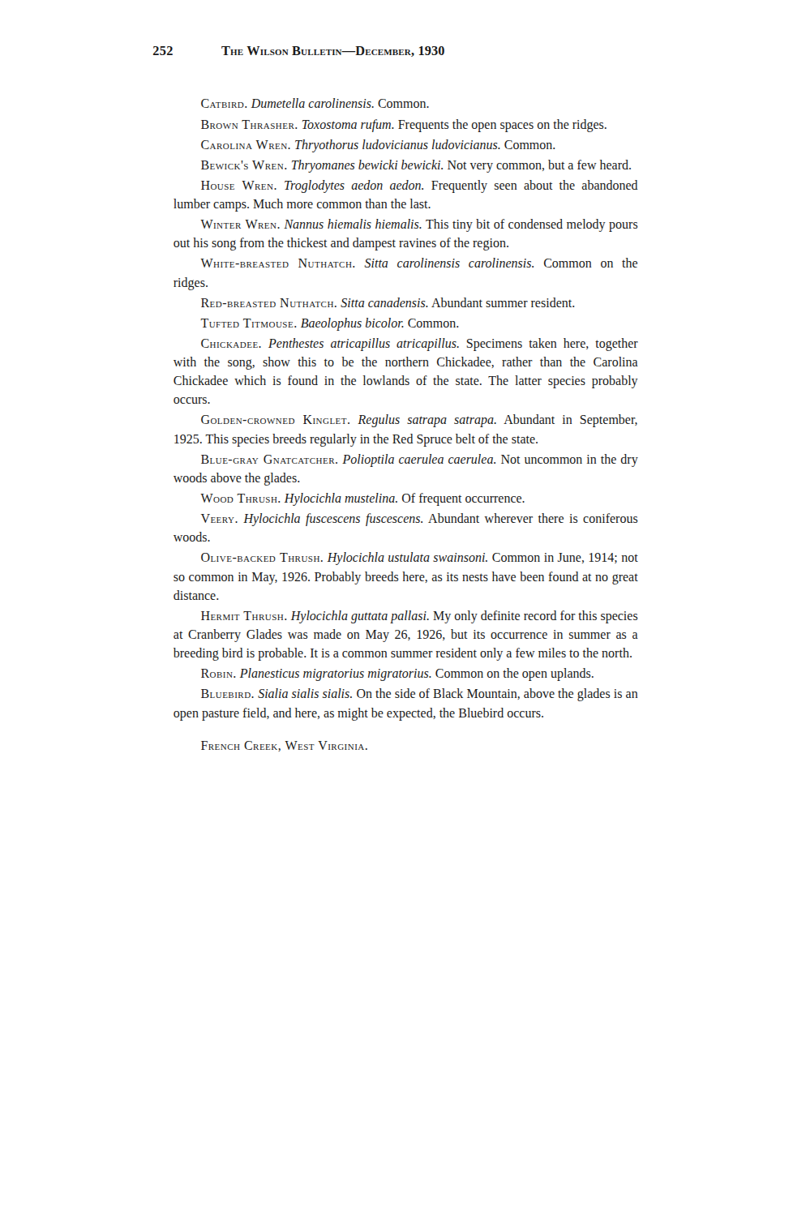252 The Wilson Bulletin—December, 1930
Catbird. Dumetella carolinensis. Common.
Brown Thrasher. Toxostoma rufum. Frequents the open spaces on the ridges.
Carolina Wren. Thryothorus ludovicianus ludovicianus. Common.
Bewick's Wren. Thryomanes bewicki bewicki. Not very common, but a few heard.
House Wren. Troglodytes aedon aedon. Frequently seen about the abandoned lumber camps. Much more common than the last.
Winter Wren. Nannus hiemalis hiemalis. This tiny bit of condensed melody pours out his song from the thickest and dampest ravines of the region.
White-breasted Nuthatch. Sitta carolinensis carolinensis. Common on the ridges.
Red-breasted Nuthatch. Sitta canadensis. Abundant summer resident.
Tufted Titmouse. Baeolophus bicolor. Common.
Chickadee. Penthestes atricapillus atricapillus. Specimens taken here, together with the song, show this to be the northern Chickadee, rather than the Carolina Chickadee which is found in the lowlands of the state. The latter species probably occurs.
Golden-crowned Kinglet. Regulus satrapa satrapa. Abundant in September, 1925. This species breeds regularly in the Red Spruce belt of the state.
Blue-gray Gnatcatcher. Polioptila caerulea caerulea. Not uncommon in the dry woods above the glades.
Wood Thrush. Hylocichla mustelina. Of frequent occurrence.
Veery. Hylocichla fuscescens fuscescens. Abundant wherever there is coniferous woods.
Olive-backed Thrush. Hylocichla ustulata swainsoni. Common in June, 1914; not so common in May, 1926. Probably breeds here, as its nests have been found at no great distance.
Hermit Thrush. Hylocichla guttata pallasi. My only definite record for this species at Cranberry Glades was made on May 26, 1926, but its occurrence in summer as a breeding bird is probable. It is a common summer resident only a few miles to the north.
Robin. Planesticus migratorius migratorius. Common on the open uplands.
Bluebird. Sialia sialis sialis. On the side of Black Mountain, above the glades is an open pasture field, and here, as might be expected, the Bluebird occurs.
French Creek, West Virginia.